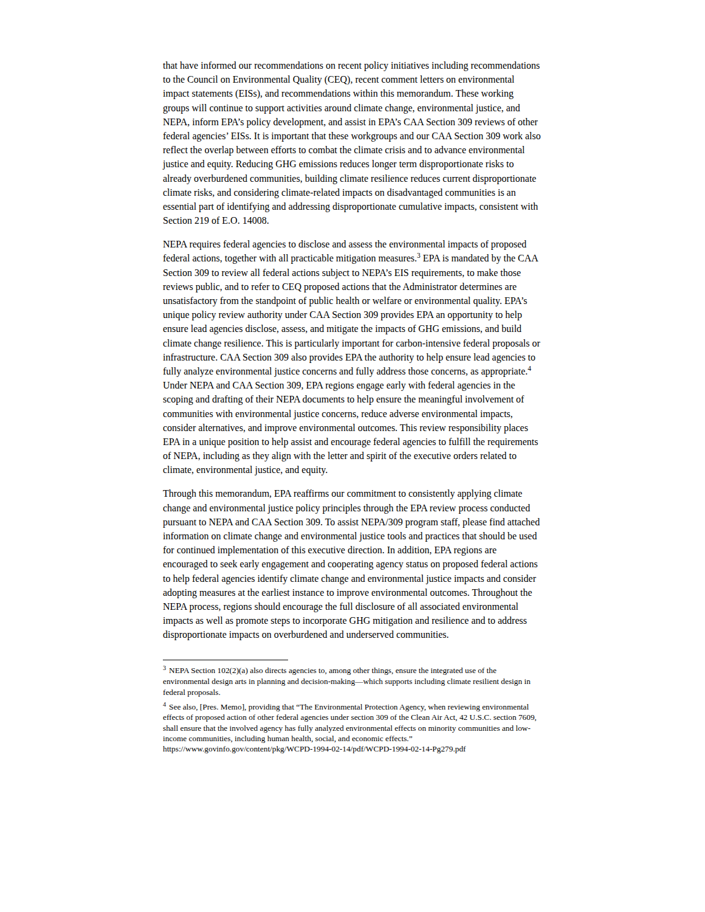that have informed our recommendations on recent policy initiatives including recommendations to the Council on Environmental Quality (CEQ), recent comment letters on environmental impact statements (EISs), and recommendations within this memorandum. These working groups will continue to support activities around climate change, environmental justice, and NEPA, inform EPA’s policy development, and assist in EPA’s CAA Section 309 reviews of other federal agencies’ EISs. It is important that these workgroups and our CAA Section 309 work also reflect the overlap between efforts to combat the climate crisis and to advance environmental justice and equity. Reducing GHG emissions reduces longer term disproportionate risks to already overburdened communities, building climate resilience reduces current disproportionate climate risks, and considering climate-related impacts on disadvantaged communities is an essential part of identifying and addressing disproportionate cumulative impacts, consistent with Section 219 of E.O. 14008.
NEPA requires federal agencies to disclose and assess the environmental impacts of proposed federal actions, together with all practicable mitigation measures.3 EPA is mandated by the CAA Section 309 to review all federal actions subject to NEPA’s EIS requirements, to make those reviews public, and to refer to CEQ proposed actions that the Administrator determines are unsatisfactory from the standpoint of public health or welfare or environmental quality. EPA’s unique policy review authority under CAA Section 309 provides EPA an opportunity to help ensure lead agencies disclose, assess, and mitigate the impacts of GHG emissions, and build climate change resilience. This is particularly important for carbon-intensive federal proposals or infrastructure. CAA Section 309 also provides EPA the authority to help ensure lead agencies to fully analyze environmental justice concerns and fully address those concerns, as appropriate.4 Under NEPA and CAA Section 309, EPA regions engage early with federal agencies in the scoping and drafting of their NEPA documents to help ensure the meaningful involvement of communities with environmental justice concerns, reduce adverse environmental impacts, consider alternatives, and improve environmental outcomes. This review responsibility places EPA in a unique position to help assist and encourage federal agencies to fulfill the requirements of NEPA, including as they align with the letter and spirit of the executive orders related to climate, environmental justice, and equity.
Through this memorandum, EPA reaffirms our commitment to consistently applying climate change and environmental justice policy principles through the EPA review process conducted pursuant to NEPA and CAA Section 309. To assist NEPA/309 program staff, please find attached information on climate change and environmental justice tools and practices that should be used for continued implementation of this executive direction. In addition, EPA regions are encouraged to seek early engagement and cooperating agency status on proposed federal actions to help federal agencies identify climate change and environmental justice impacts and consider adopting measures at the earliest instance to improve environmental outcomes. Throughout the NEPA process, regions should encourage the full disclosure of all associated environmental impacts as well as promote steps to incorporate GHG mitigation and resilience and to address disproportionate impacts on overburdened and underserved communities.
3 NEPA Section 102(2)(a) also directs agencies to, among other things, ensure the integrated use of the environmental design arts in planning and decision-making—which supports including climate resilient design in federal proposals.
4 See also, [Pres. Memo], providing that “The Environmental Protection Agency, when reviewing environmental effects of proposed action of other federal agencies under section 309 of the Clean Air Act, 42 U.S.C. section 7609, shall ensure that the involved agency has fully analyzed environmental effects on minority communities and low-income communities, including human health, social, and economic effects.” https://www.govinfo.gov/content/pkg/WCPD-1994-02-14/pdf/WCPD-1994-02-14-Pg279.pdf